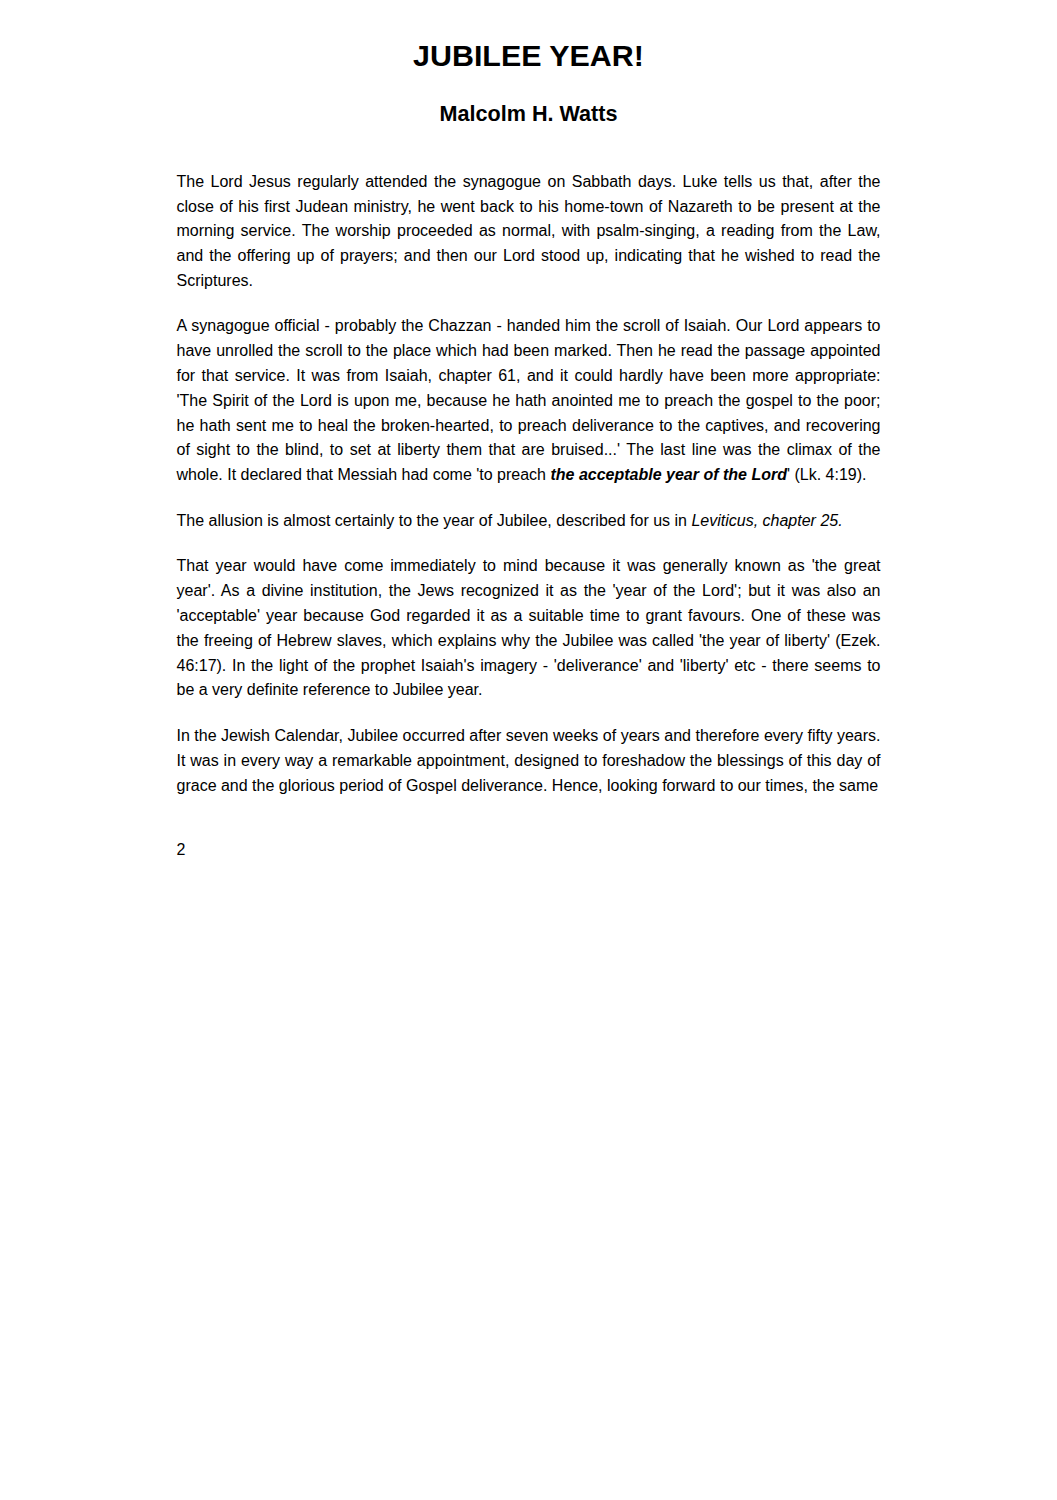JUBILEE YEAR!
Malcolm H. Watts
The Lord Jesus regularly attended the synagogue on Sabbath days. Luke tells us that, after the close of his first Judean ministry, he went back to his home-town of Nazareth to be present at the morning service. The worship proceeded as normal, with psalm-singing, a reading from the Law, and the offering up of prayers; and then our Lord stood up, indicating that he wished to read the Scriptures.
A synagogue official - probably the Chazzan - handed him the scroll of Isaiah. Our Lord appears to have unrolled the scroll to the place which had been marked. Then he read the passage appointed for that service. It was from Isaiah, chapter 61, and it could hardly have been more appropriate: 'The Spirit of the Lord is upon me, because he hath anointed me to preach the gospel to the poor; he hath sent me to heal the broken-hearted, to preach deliverance to the captives, and recovering of sight to the blind, to set at liberty them that are bruised...' The last line was the climax of the whole. It declared that Messiah had come 'to preach the acceptable year of the Lord' (Lk. 4:19).
The allusion is almost certainly to the year of Jubilee, described for us in Leviticus, chapter 25.
That year would have come immediately to mind because it was generally known as 'the great year'. As a divine institution, the Jews recognized it as the 'year of the Lord'; but it was also an 'acceptable' year because God regarded it as a suitable time to grant favours. One of these was the freeing of Hebrew slaves, which explains why the Jubilee was called 'the year of liberty' (Ezek. 46:17). In the light of the prophet Isaiah's imagery - 'deliverance' and 'liberty' etc - there seems to be a very definite reference to Jubilee year.
In the Jewish Calendar, Jubilee occurred after seven weeks of years and therefore every fifty years. It was in every way a remarkable appointment, designed to foreshadow the blessings of this day of grace and the glorious period of Gospel deliverance. Hence, looking forward to our times, the same
2